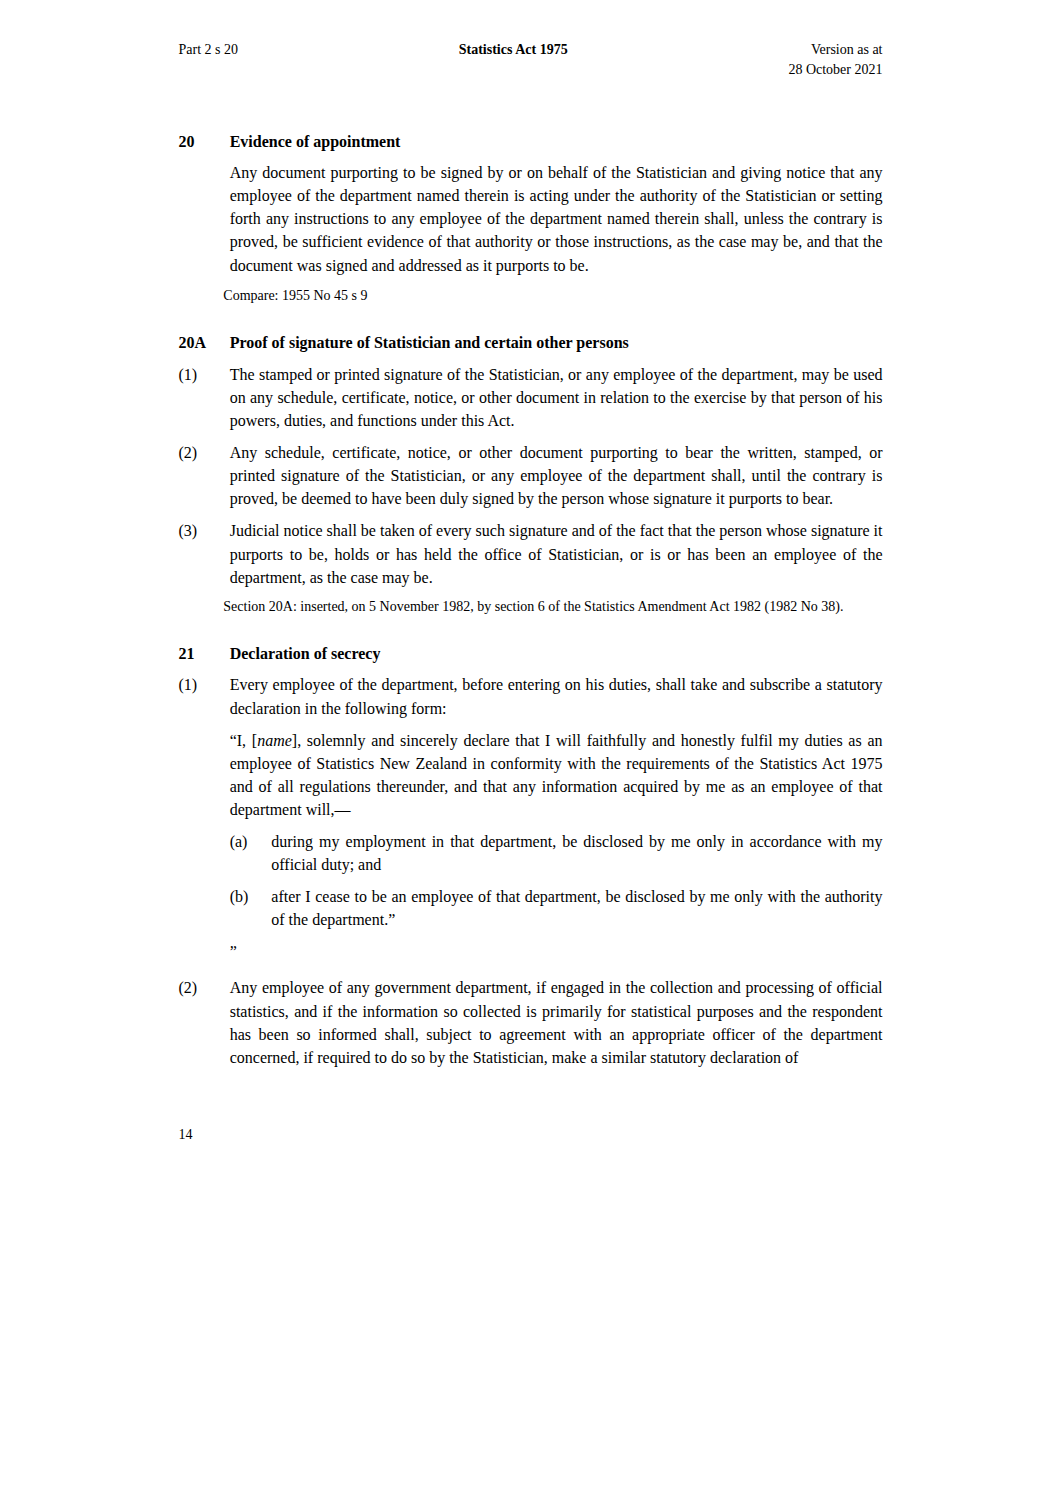Part 2 s 20
Statistics Act 1975
Version as at 28 October 2021
20 Evidence of appointment
Any document purporting to be signed by or on behalf of the Statistician and giving notice that any employee of the department named therein is acting under the authority of the Statistician or setting forth any instructions to any employee of the department named therein shall, unless the contrary is proved, be sufficient evidence of that authority or those instructions, as the case may be, and that the document was signed and addressed as it purports to be.
Compare: 1955 No 45 s 9
20A Proof of signature of Statistician and certain other persons
(1) The stamped or printed signature of the Statistician, or any employee of the department, may be used on any schedule, certificate, notice, or other document in relation to the exercise by that person of his powers, duties, and functions under this Act.
(2) Any schedule, certificate, notice, or other document purporting to bear the written, stamped, or printed signature of the Statistician, or any employee of the department shall, until the contrary is proved, be deemed to have been duly signed by the person whose signature it purports to bear.
(3) Judicial notice shall be taken of every such signature and of the fact that the person whose signature it purports to be, holds or has held the office of Statistician, or is or has been an employee of the department, as the case may be.
Section 20A: inserted, on 5 November 1982, by section 6 of the Statistics Amendment Act 1982 (1982 No 38).
21 Declaration of secrecy
(1) Every employee of the department, before entering on his duties, shall take and subscribe a statutory declaration in the following form:
“I, [name], solemnly and sincerely declare that I will faithfully and honestly fulfil my duties as an employee of Statistics New Zealand in conformity with the requirements of the Statistics Act 1975 and of all regulations thereunder, and that any information acquired by me as an employee of that department will,—
(a) during my employment in that department, be disclosed by me only in accordance with my official duty; and
(b) after I cease to be an employee of that department, be disclosed by me only with the authority of the department.”
”
(2) Any employee of any government department, if engaged in the collection and processing of official statistics, and if the information so collected is primarily for statistical purposes and the respondent has been so informed shall, subject to agreement with an appropriate officer of the department concerned, if required to do so by the Statistician, make a similar statutory declaration of
14